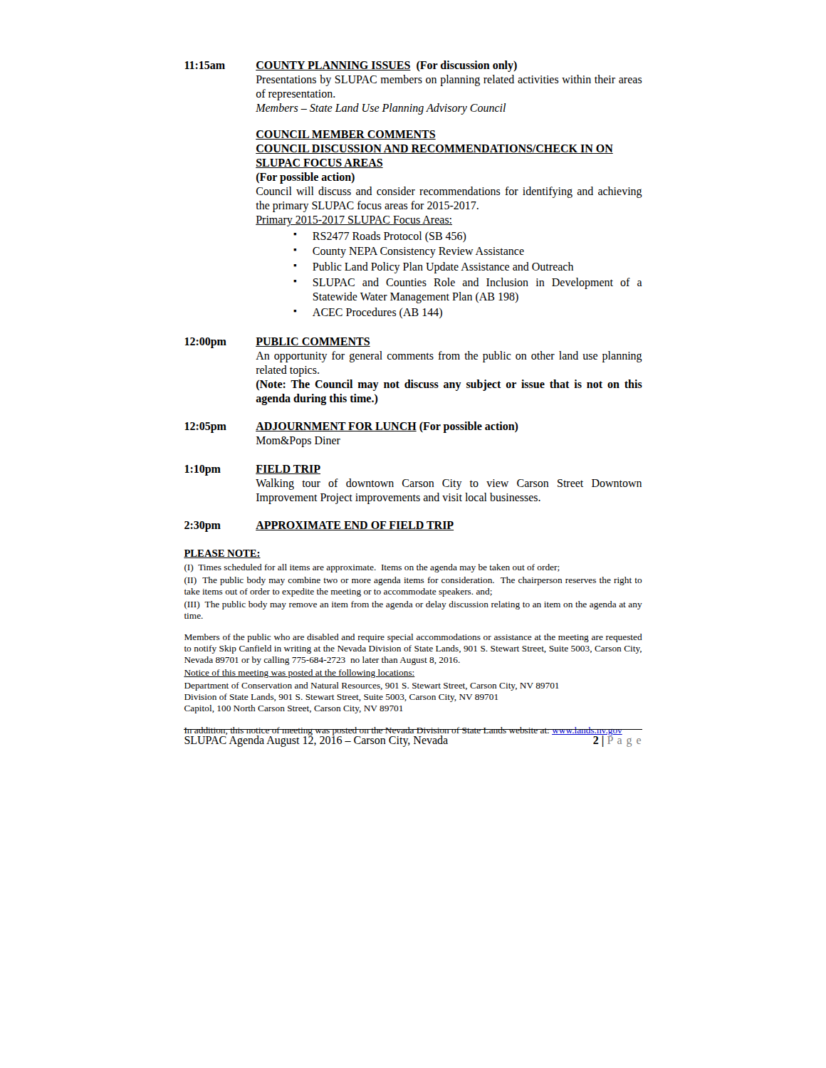11:15am
COUNTY PLANNING ISSUES (For discussion only)
Presentations by SLUPAC members on planning related activities within their areas of representation.
Members – State Land Use Planning Advisory Council
COUNCIL MEMBER COMMENTS
COUNCIL DISCUSSION AND RECOMMENDATIONS/CHECK IN ON SLUPAC FOCUS AREAS
(For possible action)
Council will discuss and consider recommendations for identifying and achieving the primary SLUPAC focus areas for 2015-2017.
Primary 2015-2017 SLUPAC Focus Areas:
RS2477 Roads Protocol (SB 456)
County NEPA Consistency Review Assistance
Public Land Policy Plan Update Assistance and Outreach
SLUPAC and Counties Role and Inclusion in Development of a Statewide Water Management Plan (AB 198)
ACEC Procedures (AB 144)
12:00pm
PUBLIC COMMENTS
An opportunity for general comments from the public on other land use planning related topics.
(Note: The Council may not discuss any subject or issue that is not on this agenda during this time.)
12:05pm
ADJOURNMENT FOR LUNCH (For possible action)
Mom&Pops Diner
1:10pm
FIELD TRIP
Walking tour of downtown Carson City to view Carson Street Downtown Improvement Project improvements and visit local businesses.
2:30pm
APPROXIMATE END OF FIELD TRIP
PLEASE NOTE:
(I) Times scheduled for all items are approximate. Items on the agenda may be taken out of order;
(II) The public body may combine two or more agenda items for consideration. The chairperson reserves the right to take items out of order to expedite the meeting or to accommodate speakers. and;
(III) The public body may remove an item from the agenda or delay discussion relating to an item on the agenda at any time.
Members of the public who are disabled and require special accommodations or assistance at the meeting are requested to notify Skip Canfield in writing at the Nevada Division of State Lands, 901 S. Stewart Street, Suite 5003, Carson City, Nevada 89701 or by calling 775-684-2723 no later than August 8, 2016.
Notice of this meeting was posted at the following locations:
Department of Conservation and Natural Resources, 901 S. Stewart Street, Carson City, NV 89701
Division of State Lands, 901 S. Stewart Street, Suite 5003, Carson City, NV 89701
Capitol, 100 North Carson Street, Carson City, NV 89701
In addition, this notice of meeting was posted on the Nevada Division of State Lands website at: www.lands.nv.gov
SLUPAC Agenda August 12, 2016 – Carson City, Nevada
2 | P a g e